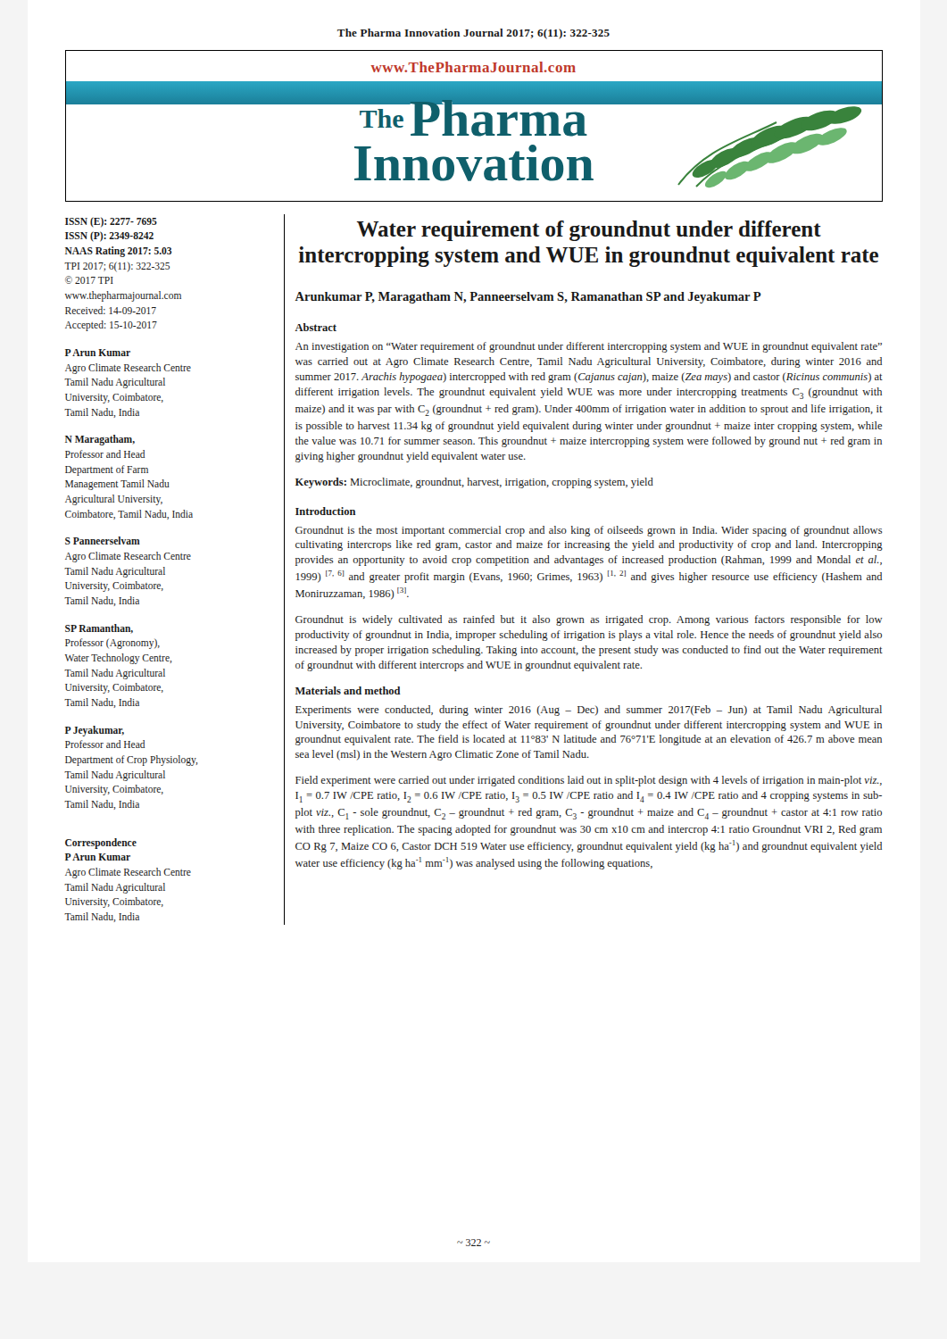The Pharma Innovation Journal 2017; 6(11): 322-325
www.ThePharmaJournal.com
The Pharma Innovation
ISSN (E): 2277- 7695
ISSN (P): 2349-8242
NAAS Rating 2017: 5.03
TPI 2017; 6(11): 322-325
© 2017 TPI
www.thepharmajournal.com
Received: 14-09-2017
Accepted: 15-10-2017
P Arun Kumar
Agro Climate Research Centre
Tamil Nadu Agricultural
University, Coimbatore,
Tamil Nadu, India
N Maragatham,
Professor and Head
Department of Farm
Management Tamil Nadu
Agricultural University,
Coimbatore, Tamil Nadu, India
S Panneerselvam
Agro Climate Research Centre
Tamil Nadu Agricultural
University, Coimbatore,
Tamil Nadu, India
SP Ramanthan,
Professor (Agronomy),
Water Technology Centre,
Tamil Nadu Agricultural
University, Coimbatore,
Tamil Nadu, India
P Jeyakumar,
Professor and Head
Department of Crop Physiology,
Tamil Nadu Agricultural
University, Coimbatore,
Tamil Nadu, India
Correspondence
P Arun Kumar
Agro Climate Research Centre
Tamil Nadu Agricultural
University, Coimbatore,
Tamil Nadu, India
Water requirement of groundnut under different intercropping system and WUE in groundnut equivalent rate
Arunkumar P, Maragatham N, Panneerselvam S, Ramanathan SP and Jeyakumar P
Abstract
An investigation on “Water requirement of groundnut under different intercropping system and WUE in groundnut equivalent rate” was carried out at Agro Climate Research Centre, Tamil Nadu Agricultural University, Coimbatore, during winter 2016 and summer 2017. Arachis hypogaea) intercropped with red gram (Cajanus cajan), maize (Zea mays) and castor (Ricinus communis) at different irrigation levels. The groundnut equivalent yield WUE was more under intercropping treatments C3 (groundnut with maize) and it was par with C2 (groundnut + red gram). Under 400mm of irrigation water in addition to sprout and life irrigation, it is possible to harvest 11.34 kg of groundnut yield equivalent during winter under groundnut + maize inter cropping system, while the value was 10.71 for summer season. This groundnut + maize intercropping system were followed by ground nut + red gram in giving higher groundnut yield equivalent water use.
Keywords: Microclimate, groundnut, harvest, irrigation, cropping system, yield
Introduction
Groundnut is the most important commercial crop and also king of oilseeds grown in India. Wider spacing of groundnut allows cultivating intercrops like red gram, castor and maize for increasing the yield and productivity of crop and land. Intercropping provides an opportunity to avoid crop competition and advantages of increased production (Rahman, 1999 and Mondal et al., 1999) [7, 6] and greater profit margin (Evans, 1960; Grimes, 1963) [1, 2] and gives higher resource use efficiency (Hashem and Moniruzzaman, 1986) [3].
Groundnut is widely cultivated as rainfed but it also grown as irrigated crop. Among various factors responsible for low productivity of groundnut in India, improper scheduling of irrigation is plays a vital role. Hence the needs of groundnut yield also increased by proper irrigation scheduling. Taking into account, the present study was conducted to find out the Water requirement of groundnut with different intercrops and WUE in groundnut equivalent rate.
Materials and method
Experiments were conducted, during winter 2016 (Aug – Dec) and summer 2017(Feb – Jun) at Tamil Nadu Agricultural University, Coimbatore to study the effect of Water requirement of groundnut under different intercropping system and WUE in groundnut equivalent rate. The field is located at 11°83' N latitude and 76°71'E longitude at an elevation of 426.7 m above mean sea level (msl) in the Western Agro Climatic Zone of Tamil Nadu.
Field experiment were carried out under irrigated conditions laid out in split-plot design with 4 levels of irrigation in main-plot viz., I1 = 0.7 IW /CPE ratio, I2 = 0.6 IW /CPE ratio, I3 = 0.5 IW /CPE ratio and I4 = 0.4 IW /CPE ratio and 4 cropping systems in sub-plot viz., C1 - sole groundnut, C2 – groundnut + red gram, C3 - groundnut + maize and C4 – groundnut + castor at 4:1 row ratio with three replication. The spacing adopted for groundnut was 30 cm x10 cm and intercrop 4:1 ratio Groundnut VRI 2, Red gram CO Rg 7, Maize CO 6, Castor DCH 519 Water use efficiency, groundnut equivalent yield (kg ha-1) and groundnut equivalent yield water use efficiency (kg ha-1 mm-1) was analysed using the following equations,
~ 322 ~